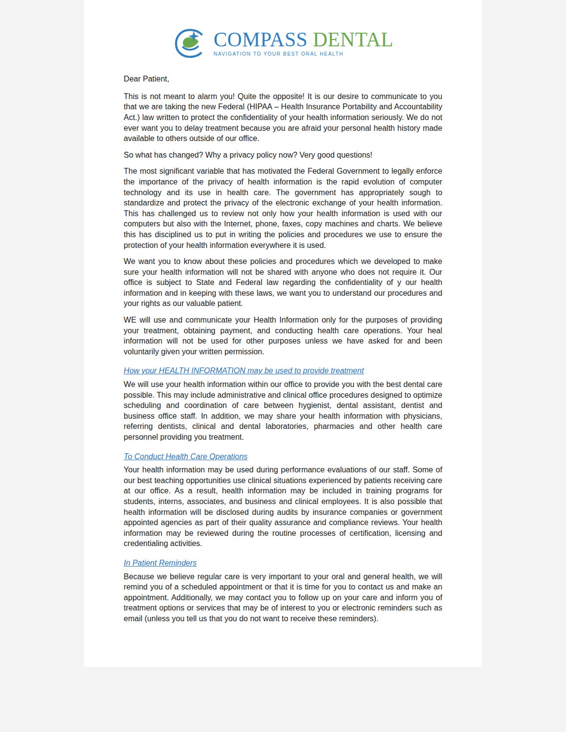Compass Dental logo
COMPASS DENTAL
NAVIGATION TO YOUR BEST ORAL HEALTH
Dear Patient,
This is not meant to alarm you! Quite the opposite! It is our desire to communicate to you that we are taking the new Federal (HIPAA – Health Insurance Portability and Accountability Act.) law written to protect the confidentiality of your health information seriously. We do not ever want you to delay treatment because you are afraid your personal health history made available to others outside of our office.
So what has changed? Why a privacy policy now? Very good questions!
The most significant variable that has motivated the Federal Government to legally enforce the importance of the privacy of health information is the rapid evolution of computer technology and its use in health care. The government has appropriately sough to standardize and protect the privacy of the electronic exchange of your health information. This has challenged us to review not only how your health information is used with our computers but also with the Internet, phone, faxes, copy machines and charts. We believe this has disciplined us to put in writing the policies and procedures we use to ensure the protection of your health information everywhere it is used.
We want you to know about these policies and procedures which we developed to make sure your health information will not be shared with anyone who does not require it. Our office is subject to State and Federal law regarding the confidentiality of y our health information and in keeping with these laws, we want you to understand our procedures and your rights as our valuable patient.
WE will use and communicate your Health Information only for the purposes of providing your treatment, obtaining payment, and conducting health care operations. Your heal information will not be used for other purposes unless we have asked for and been voluntarily given your written permission.
How your HEALTH INFORMATION may be used to provide treatment
We will use your health information within our office to provide you with the best dental care possible. This may include administrative and clinical office procedures designed to optimize scheduling and coordination of care between hygienist, dental assistant, dentist and business office staff. In addition, we may share your health information with physicians, referring dentists, clinical and dental laboratories, pharmacies and other health care personnel providing you treatment.
To Conduct Health Care Operations
Your health information may be used during performance evaluations of our staff. Some of our best teaching opportunities use clinical situations experienced by patients receiving care at our office. As a result, health information may be included in training programs for students, interns, associates, and business and clinical employees. It is also possible that health information will be disclosed during audits by insurance companies or government appointed agencies as part of their quality assurance and compliance reviews. Your health information may be reviewed during the routine processes of certification, licensing and credentialing activities.
In Patient Reminders
Because we believe regular care is very important to your oral and general health, we will remind you of a scheduled appointment or that it is time for you to contact us and make an appointment. Additionally, we may contact you to follow up on your care and inform you of treatment options or services that may be of interest to you or electronic reminders such as email (unless you tell us that you do not want to receive these reminders).